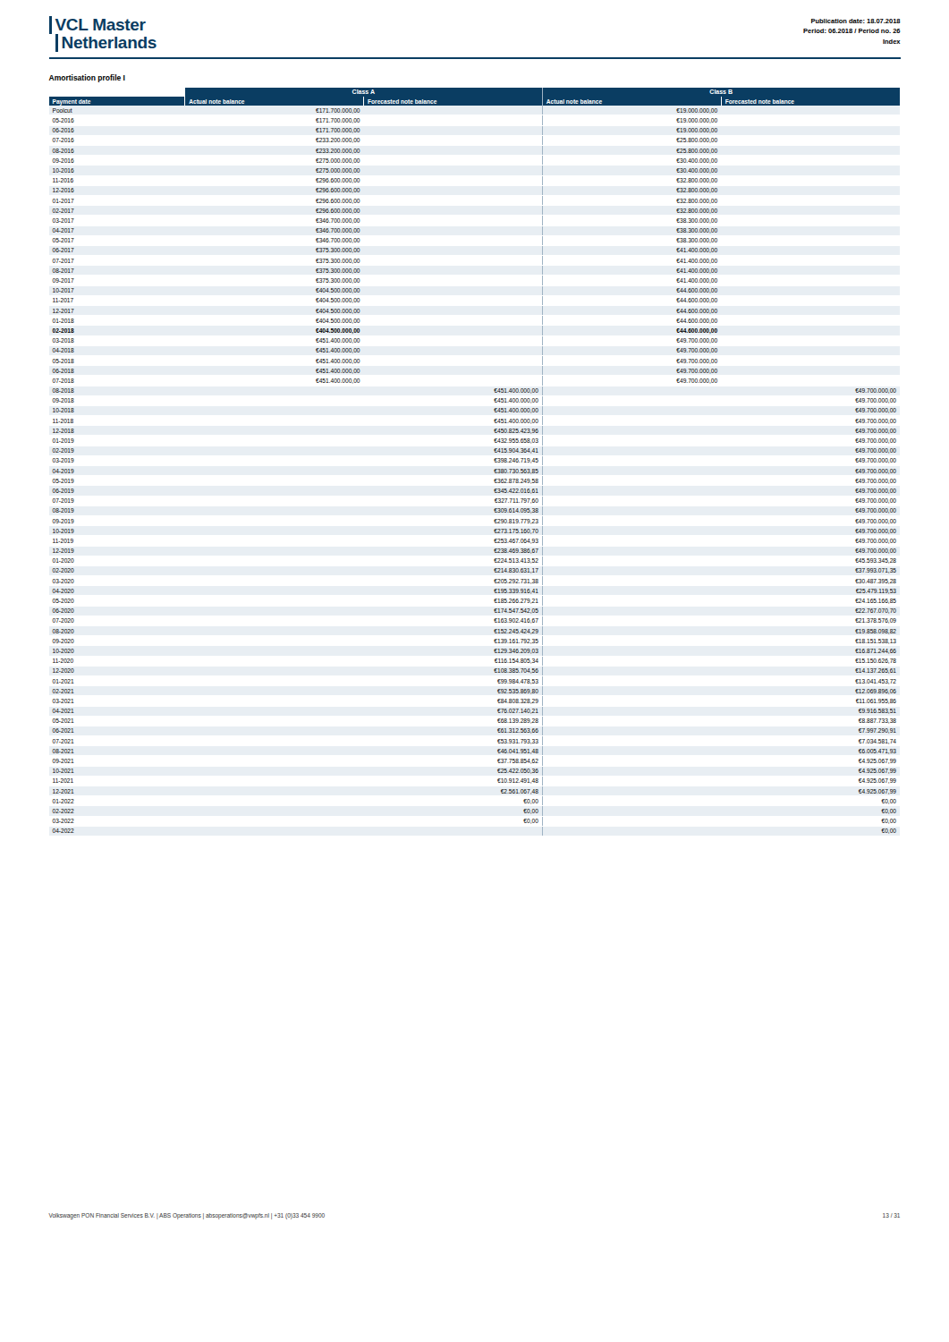VCL Master Netherlands
Publication date: 18.07.2018
Period: 06.2018 / Period no. 26
Index
Amortisation profile I
| | Class A | Class B |
| --- | --- | --- |
| Payment date | Actual note balance | Forecasted note balance | Actual note balance | Forecasted note balance |
| Poolcut | €171.700.000,00 | | €19.000.000,00 | |
| 05-2016 | €171.700.000,00 | | €19.000.000,00 | |
| 06-2016 | €171.700.000,00 | | €19.000.000,00 | |
| 07-2016 | €233.200.000,00 | | €25.800.000,00 | |
| 08-2016 | €233.200.000,00 | | €25.800.000,00 | |
| 09-2016 | €275.000.000,00 | | €30.400.000,00 | |
| 10-2016 | €275.000.000,00 | | €30.400.000,00 | |
| 11-2016 | €296.600.000,00 | | €32.800.000,00 | |
| 12-2016 | €296.600.000,00 | | €32.800.000,00 | |
| 01-2017 | €296.600.000,00 | | €32.800.000,00 | |
| 02-2017 | €296.600.000,00 | | €32.800.000,00 | |
| 03-2017 | €346.700.000,00 | | €38.300.000,00 | |
| 04-2017 | €346.700.000,00 | | €38.300.000,00 | |
| 05-2017 | €346.700.000,00 | | €38.300.000,00 | |
| 06-2017 | €375.300.000,00 | | €41.400.000,00 | |
| 07-2017 | €375.300.000,00 | | €41.400.000,00 | |
| 08-2017 | €375.300.000,00 | | €41.400.000,00 | |
| 09-2017 | €375.300.000,00 | | €41.400.000,00 | |
| 10-2017 | €404.500.000,00 | | €44.600.000,00 | |
| 11-2017 | €404.500.000,00 | | €44.600.000,00 | |
| 12-2017 | €404.500.000,00 | | €44.600.000,00 | |
| 01-2018 | €404.500.000,00 | | €44.600.000,00 | |
| 02-2018 | €404.500.000,00 | | €44.600.000,00 | |
| 03-2018 | €451.400.000,00 | | €49.700.000,00 | |
| 04-2018 | €451.400.000,00 | | €49.700.000,00 | |
| 05-2018 | €451.400.000,00 | | €49.700.000,00 | |
| 06-2018 | €451.400.000,00 | | €49.700.000,00 | |
| 07-2018 | €451.400.000,00 | | €49.700.000,00 | |
| 08-2018 | | €451.400.000,00 | | €49.700.000,00 |
| 09-2018 | | €451.400.000,00 | | €49.700.000,00 |
| 10-2018 | | €451.400.000,00 | | €49.700.000,00 |
| 11-2018 | | €451.400.000,00 | | €49.700.000,00 |
| 12-2018 | | €450.825.423,96 | | €49.700.000,00 |
| 01-2019 | | €432.955.658,03 | | €49.700.000,00 |
| 02-2019 | | €415.904.364,41 | | €49.700.000,00 |
| 03-2019 | | €398.246.719,45 | | €49.700.000,00 |
| 04-2019 | | €380.730.563,85 | | €49.700.000,00 |
| 05-2019 | | €362.878.249,58 | | €49.700.000,00 |
| 06-2019 | | €345.422.016,61 | | €49.700.000,00 |
| 07-2019 | | €327.711.797,60 | | €49.700.000,00 |
| 08-2019 | | €309.614.095,38 | | €49.700.000,00 |
| 09-2019 | | €290.819.779,23 | | €49.700.000,00 |
| 10-2019 | | €273.175.160,70 | | €49.700.000,00 |
| 11-2019 | | €253.467.064,93 | | €49.700.000,00 |
| 12-2019 | | €238.469.386,67 | | €49.700.000,00 |
| 01-2020 | | €224.513.413,52 | | €45.593.345,28 |
| 02-2020 | | €214.830.631,17 | | €37.993.071,35 |
| 03-2020 | | €205.292.731,38 | | €30.487.395,28 |
| 04-2020 | | €195.339.916,41 | | €25.479.119,53 |
| 05-2020 | | €185.266.279,21 | | €24.165.166,85 |
| 06-2020 | | €174.547.542,05 | | €22.767.070,70 |
| 07-2020 | | €163.902.416,67 | | €21.378.576,09 |
| 08-2020 | | €152.245.424,29 | | €19.858.098,82 |
| 09-2020 | | €139.161.792,35 | | €18.151.538,13 |
| 10-2020 | | €129.346.209,03 | | €16.871.244,66 |
| 11-2020 | | €116.154.805,34 | | €15.150.626,78 |
| 12-2020 | | €108.385.704,56 | | €14.137.265,61 |
| 01-2021 | | €99.984.478,53 | | €13.041.453,72 |
| 02-2021 | | €92.535.869,80 | | €12.069.896,06 |
| 03-2021 | | €84.808.328,29 | | €11.061.955,86 |
| 04-2021 | | €76.027.140,21 | | €9.916.583,51 |
| 05-2021 | | €68.139.289,28 | | €8.887.733,38 |
| 06-2021 | | €61.312.563,66 | | €7.997.290,91 |
| 07-2021 | | €53.931.793,33 | | €7.034.581,74 |
| 08-2021 | | €46.041.951,48 | | €6.005.471,93 |
| 09-2021 | | €37.758.854,62 | | €4.925.067,99 |
| 10-2021 | | €25.422.050,36 | | €4.925.067,99 |
| 11-2021 | | €10.912.491,48 | | €4.925.067,99 |
| 12-2021 | | €2.561.067,48 | | €4.925.067,99 |
| 01-2022 | | €0,00 | | €0,00 |
| 02-2022 | | €0,00 | | €0,00 |
| 03-2022 | | €0,00 | | €0,00 |
| 04-2022 | | | | €0,00 |
Volkswagen PON Financial Services B.V. | ABS Operations | absoperations@vwpfs.nl | +31 (0)33 454 9900
13 / 31